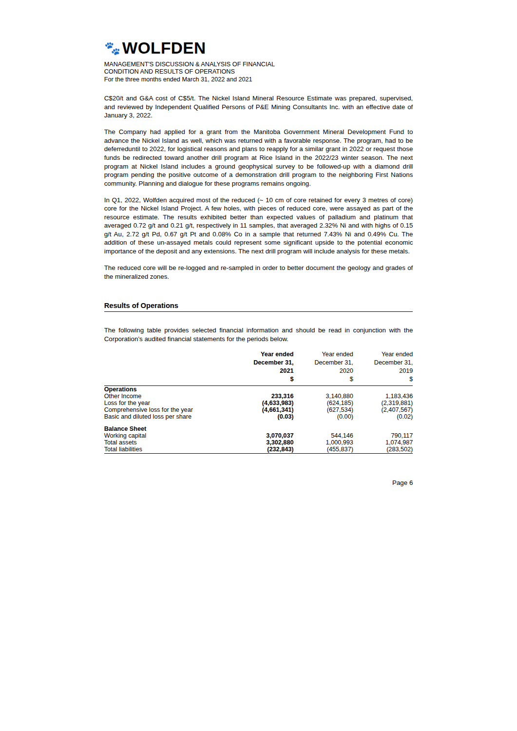🐾WOLFDEN
MANAGEMENT'S DISCUSSION & ANALYSIS OF FINANCIAL
CONDITION AND RESULTS OF OPERATIONS
For the three months ended March 31, 2022 and 2021
C$20/t and G&A cost of C$5/t. The Nickel Island Mineral Resource Estimate was prepared, supervised, and reviewed by Independent Qualified Persons of P&E Mining Consultants Inc. with an effective date of January 3, 2022.
The Company had applied for a grant from the Manitoba Government Mineral Development Fund to advance the Nickel Island as well, which was returned with a favorable response. The program, had to be deferreduntil to 2022, for logistical reasons and plans to reapply for a similar grant in 2022 or request those funds be redirected toward another drill program at Rice Island in the 2022/23 winter season. The next program at Nickel Island includes a ground geophysical survey to be followed-up with a diamond drill program pending the positive outcome of a demonstration drill program to the neighboring First Nations community. Planning and dialogue for these programs remains ongoing.
In Q1, 2022, Wolfden acquired most of the reduced (~ 10 cm of core retained for every 3 metres of core) core for the Nickel Island Project. A few holes, with pieces of reduced core, were assayed as part of the resource estimate. The results exhibited better than expected values of palladium and platinum that averaged 0.72 g/t and 0.21 g/t, respectively in 11 samples, that averaged 2.32% Ni and with highs of 0.15 g/t Au, 2.72 g/t Pd, 0.67 g/t Pt and 0.08% Co in a sample that returned 7.43% Ni and 0.49% Cu. The addition of these un-assayed metals could represent some significant upside to the potential economic importance of the deposit and any extensions. The next drill program will include analysis for these metals.
The reduced core will be re-logged and re-sampled in order to better document the geology and grades of the mineralized zones.
Results of Operations
The following table provides selected financial information and should be read in conjunction with the Corporation’s audited financial statements for the periods below.
| | Year ended | Year ended | Year ended |
| --- | --- | --- | --- |
| | December 31, | December 31, | December 31, |
| | 2021 | 2020 | 2019 |
| | $ | $ | $ |
| Operations | | | |
| Other Income | 233,316 | 3,140,880 | 1,183,436 |
| Loss for the year | (4,633,983) | (624,185) | (2,319,881) |
| Comprehensive loss for the year | (4,661,341) | (627,534) | (2,407,567) |
| Basic and diluted loss per share | (0.03) | (0.00) | (0.02) |
| Balance Sheet | | | |
| Working capital | 3,070,037 | 544,146 | 790,117 |
| Total assets | 3,302,880 | 1,000,993 | 1,074,987 |
| Total liabilities | (232,843) | (455,837) | (283,502) |
Page 6